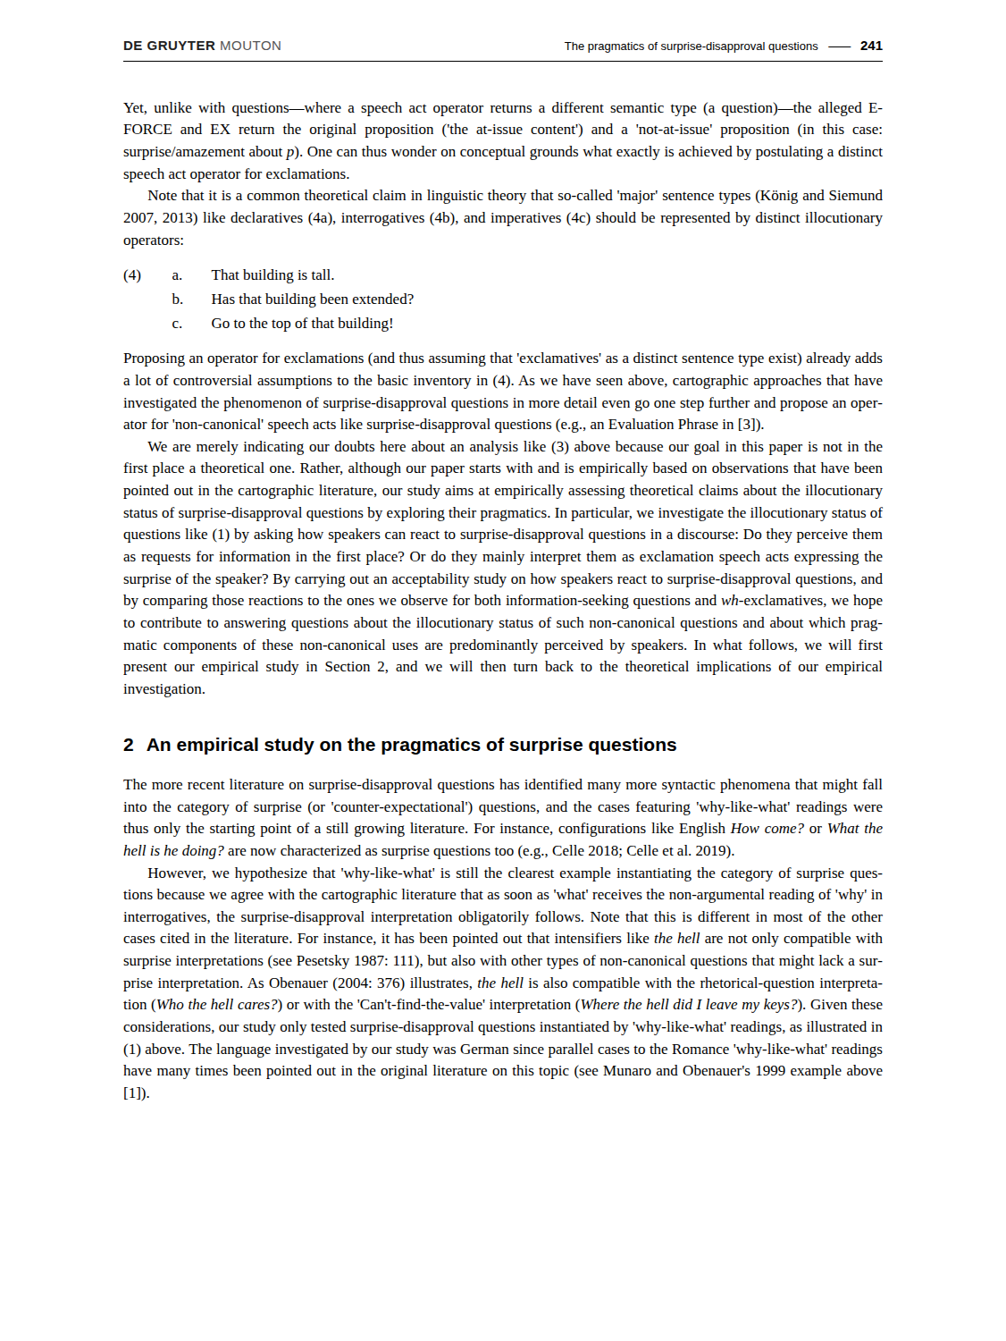DE GRUYTER MOUTON
The pragmatics of surprise-disapproval questions —— 241
Yet, unlike with questions—where a speech act operator returns a different semantic type (a question)—the alleged E-FORCE and EX return the original proposition ('the at-issue content') and a 'not-at-issue' proposition (in this case: surprise/amazement about p). One can thus wonder on conceptual grounds what exactly is achieved by postulating a distinct speech act operator for exclamations.
Note that it is a common theoretical claim in linguistic theory that so-called 'major' sentence types (König and Siemund 2007, 2013) like declaratives (4a), interrogatives (4b), and imperatives (4c) should be represented by distinct illocutionary operators:
| (4) | a. | That building is tall. |
| | b. | Has that building been extended? |
| | c. | Go to the top of that building! |
Proposing an operator for exclamations (and thus assuming that 'exclamatives' as a distinct sentence type exist) already adds a lot of controversial assumptions to the basic inventory in (4). As we have seen above, cartographic approaches that have investigated the phenomenon of surprise-disapproval questions in more detail even go one step further and propose an operator for 'non-canonical' speech acts like surprise-disapproval questions (e.g., an Evaluation Phrase in [3]).
We are merely indicating our doubts here about an analysis like (3) above because our goal in this paper is not in the first place a theoretical one. Rather, although our paper starts with and is empirically based on observations that have been pointed out in the cartographic literature, our study aims at empirically assessing theoretical claims about the illocutionary status of surprise-disapproval questions by exploring their pragmatics. In particular, we investigate the illocutionary status of questions like (1) by asking how speakers can react to surprise-disapproval questions in a discourse: Do they perceive them as requests for information in the first place? Or do they mainly interpret them as exclamation speech acts expressing the surprise of the speaker? By carrying out an acceptability study on how speakers react to surprise-disapproval questions, and by comparing those reactions to the ones we observe for both information-seeking questions and wh-exclamatives, we hope to contribute to answering questions about the illocutionary status of such non-canonical questions and about which pragmatic components of these non-canonical uses are predominantly perceived by speakers. In what follows, we will first present our empirical study in Section 2, and we will then turn back to the theoretical implications of our empirical investigation.
2 An empirical study on the pragmatics of surprise questions
The more recent literature on surprise-disapproval questions has identified many more syntactic phenomena that might fall into the category of surprise (or 'counter-expectational') questions, and the cases featuring 'why-like-what' readings were thus only the starting point of a still growing literature. For instance, configurations like English How come? or What the hell is he doing? are now characterized as surprise questions too (e.g., Celle 2018; Celle et al. 2019).
However, we hypothesize that 'why-like-what' is still the clearest example instantiating the category of surprise questions because we agree with the cartographic literature that as soon as 'what' receives the non-argumental reading of 'why' in interrogatives, the surprise-disapproval interpretation obligatorily follows. Note that this is different in most of the other cases cited in the literature. For instance, it has been pointed out that intensifiers like the hell are not only compatible with surprise interpretations (see Pesetsky 1987: 111), but also with other types of non-canonical questions that might lack a surprise interpretation. As Obenauer (2004: 376) illustrates, the hell is also compatible with the rhetorical-question interpretation (Who the hell cares?) or with the 'Can't-find-the-value' interpretation (Where the hell did I leave my keys?). Given these considerations, our study only tested surprise-disapproval questions instantiated by 'why-like-what' readings, as illustrated in (1) above. The language investigated by our study was German since parallel cases to the Romance 'why-like-what' readings have many times been pointed out in the original literature on this topic (see Munaro and Obenauer's 1999 example above [1]).